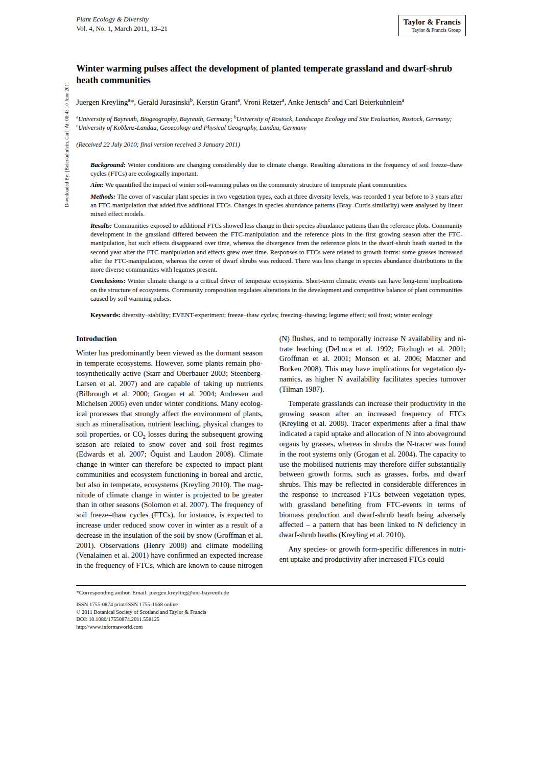Downloaded By: [Beierkuhnlein, Carl] At: 08:43 10 June 2011
Plant Ecology & Diversity
Vol. 4, No. 1, March 2011, 13–21
Taylor & Francis Taylor & Francis Group
Winter warming pulses affect the development of planted temperate grassland and dwarf-shrub heath communities
Juergen Kreylinga*, Gerald Jurasinskib, Kerstin Granta, Vroni Retzera, Anke Jentschc and Carl Beierkuhnleina
aUniversity of Bayreuth, Biogeography, Bayreuth, Germany; bUniversity of Rostock, Landscape Ecology and Site Evaluation, Rostock, Germany; cUniversity of Koblenz-Landau, Geoecology and Physical Geography, Landau, Germany
(Received 22 July 2010; final version received 3 January 2011)
Background: Winter conditions are changing considerably due to climate change. Resulting alterations in the frequency of soil freeze–thaw cycles (FTCs) are ecologically important.
Aim: We quantified the impact of winter soil-warming pulses on the community structure of temperate plant communities.
Methods: The cover of vascular plant species in two vegetation types, each at three diversity levels, was recorded 1 year before to 3 years after an FTC-manipulation that added five additional FTCs. Changes in species abundance patterns (Bray–Curtis similarity) were analysed by linear mixed effect models.
Results: Communities exposed to additional FTCs showed less change in their species abundance patterns than the reference plots. Community development in the grassland differed between the FTC-manipulation and the reference plots in the first growing season after the FTC-manipulation, but such effects disappeared over time, whereas the divergence from the reference plots in the dwarf-shrub heath started in the second year after the FTC-manipulation and effects grew over time. Responses to FTCs were related to growth forms: some grasses increased after the FTC-manipulation, whereas the cover of dwarf shrubs was reduced. There was less change in species abundance distributions in the more diverse communities with legumes present.
Conclusions: Winter climate change is a critical driver of temperate ecosystems. Short-term climatic events can have long-term implications on the structure of ecosystems. Community composition regulates alterations in the development and competitive balance of plant communities caused by soil warming pulses.
Keywords: diversity–stability; EVENT-experiment; freeze–thaw cycles; freezing–thawing; legume effect; soil frost; winter ecology
Introduction
Winter has predominantly been viewed as the dormant season in temperate ecosystems. However, some plants remain photosynthetically active (Starr and Oberbauer 2003; Steenberg-Larsen et al. 2007) and are capable of taking up nutrients (Bilbrough et al. 2000; Grogan et al. 2004; Andresen and Michelsen 2005) even under winter conditions. Many ecological processes that strongly affect the environment of plants, such as mineralisation, nutrient leaching, physical changes to soil properties, or CO2 losses during the subsequent growing season are related to snow cover and soil frost regimes (Edwards et al. 2007; Öquist and Laudon 2008). Climate change in winter can therefore be expected to impact plant communities and ecosystem functioning in boreal and arctic, but also in temperate, ecosystems (Kreyling 2010). The magnitude of climate change in winter is projected to be greater than in other seasons (Solomon et al. 2007). The frequency of soil freeze–thaw cycles (FTCs), for instance, is expected to increase under reduced snow cover in winter as a result of a decrease in the insulation of the soil by snow (Groffman et al. 2001). Observations (Henry 2008) and climate modelling (Venalainen et al. 2001) have confirmed an expected increase in the frequency of FTCs, which are known to cause nitrogen (N) flushes, and to temporally increase N availability and nitrate leaching (DeLuca et al. 1992; Fitzhugh et al. 2001; Groffman et al. 2001; Monson et al. 2006; Matzner and Borken 2008). This may have implications for vegetation dynamics, as higher N availability facilitates species turnover (Tilman 1987).
Temperate grasslands can increase their productivity in the growing season after an increased frequency of FTCs (Kreyling et al. 2008). Tracer experiments after a final thaw indicated a rapid uptake and allocation of N into aboveground organs by grasses, whereas in shrubs the N-tracer was found in the root systems only (Grogan et al. 2004). The capacity to use the mobilised nutrients may therefore differ substantially between growth forms, such as grasses, forbs, and dwarf shrubs. This may be reflected in considerable differences in the response to increased FTCs between vegetation types, with grassland benefiting from FTC-events in terms of biomass production and dwarf-shrub heath being adversely affected – a pattern that has been linked to N deficiency in dwarf-shrub heaths (Kreyling et al. 2010).
Any species- or growth form-specific differences in nutrient uptake and productivity after increased FTCs could
*Corresponding author. Email: juergen.kreyling@uni-bayreuth.de
ISSN 1755-0874 print/ISSN 1755-1668 online
© 2011 Botanical Society of Scotland and Taylor & Francis
DOI: 10.1080/17550874.2011.558125
http://www.informaworld.com